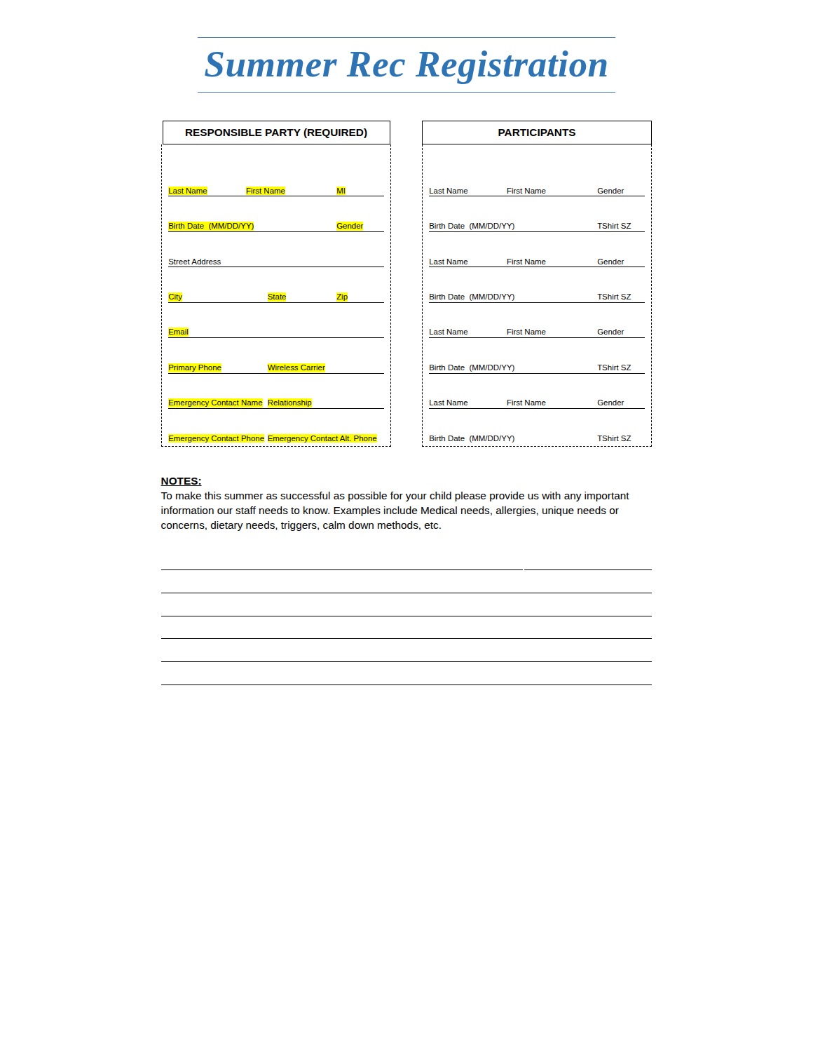Summer Rec Registration
RESPONSIBLE PARTY (REQUIRED)
Last Name First Name MI
Birth Date (MM/DD/YY) Gender
Street Address
City State Zip
Email
Primary Phone Wireless Carrier
Emergency Contact Name Relationship
Emergency Contact Phone Emergency Contact Alt. Phone
PARTICIPANTS
Last Name First Name Gender
Birth Date (MM/DD/YY) TShirt SZ
Last Name First Name Gender
Birth Date (MM/DD/YY) TShirt SZ
Last Name First Name Gender
Birth Date (MM/DD/YY) TShirt SZ
Last Name First Name Gender
Birth Date (MM/DD/YY) TShirt SZ
NOTES:
To make this summer as successful as possible for your child please provide us with any important information our staff needs to know. Examples include Medical needs, allergies, unique needs or concerns, dietary needs, triggers, calm down methods, etc.